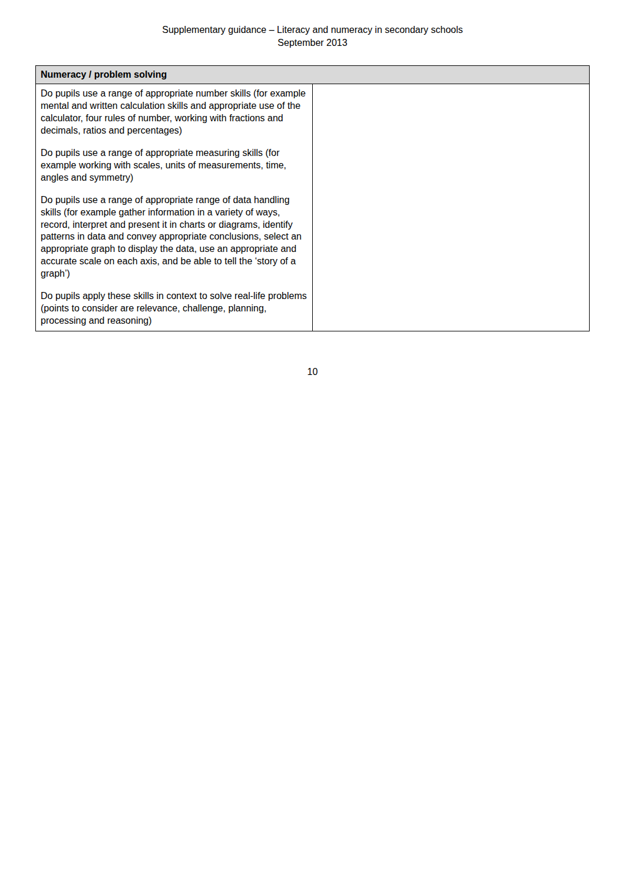Supplementary guidance – Literacy and numeracy in secondary schools
September 2013
| Numeracy / problem solving |
| --- |
| Do pupils use a range of appropriate number skills (for example mental and written calculation skills and appropriate use of the calculator, four rules of number, working with fractions and decimals, ratios and percentages) Do pupils use a range of appropriate measuring skills (for example working with scales, units of measurements, time, angles and symmetry) Do pupils use a range of appropriate range of data handling skills (for example gather information in a variety of ways, record, interpret and present it in charts or diagrams, identify patterns in data and convey appropriate conclusions, select an appropriate graph to display the data, use an appropriate and accurate scale on each axis, and be able to tell the ‘story of a graph’) Do pupils apply these skills in context to solve real-life problems (points to consider are relevance, challenge, planning, processing and reasoning) | |
10